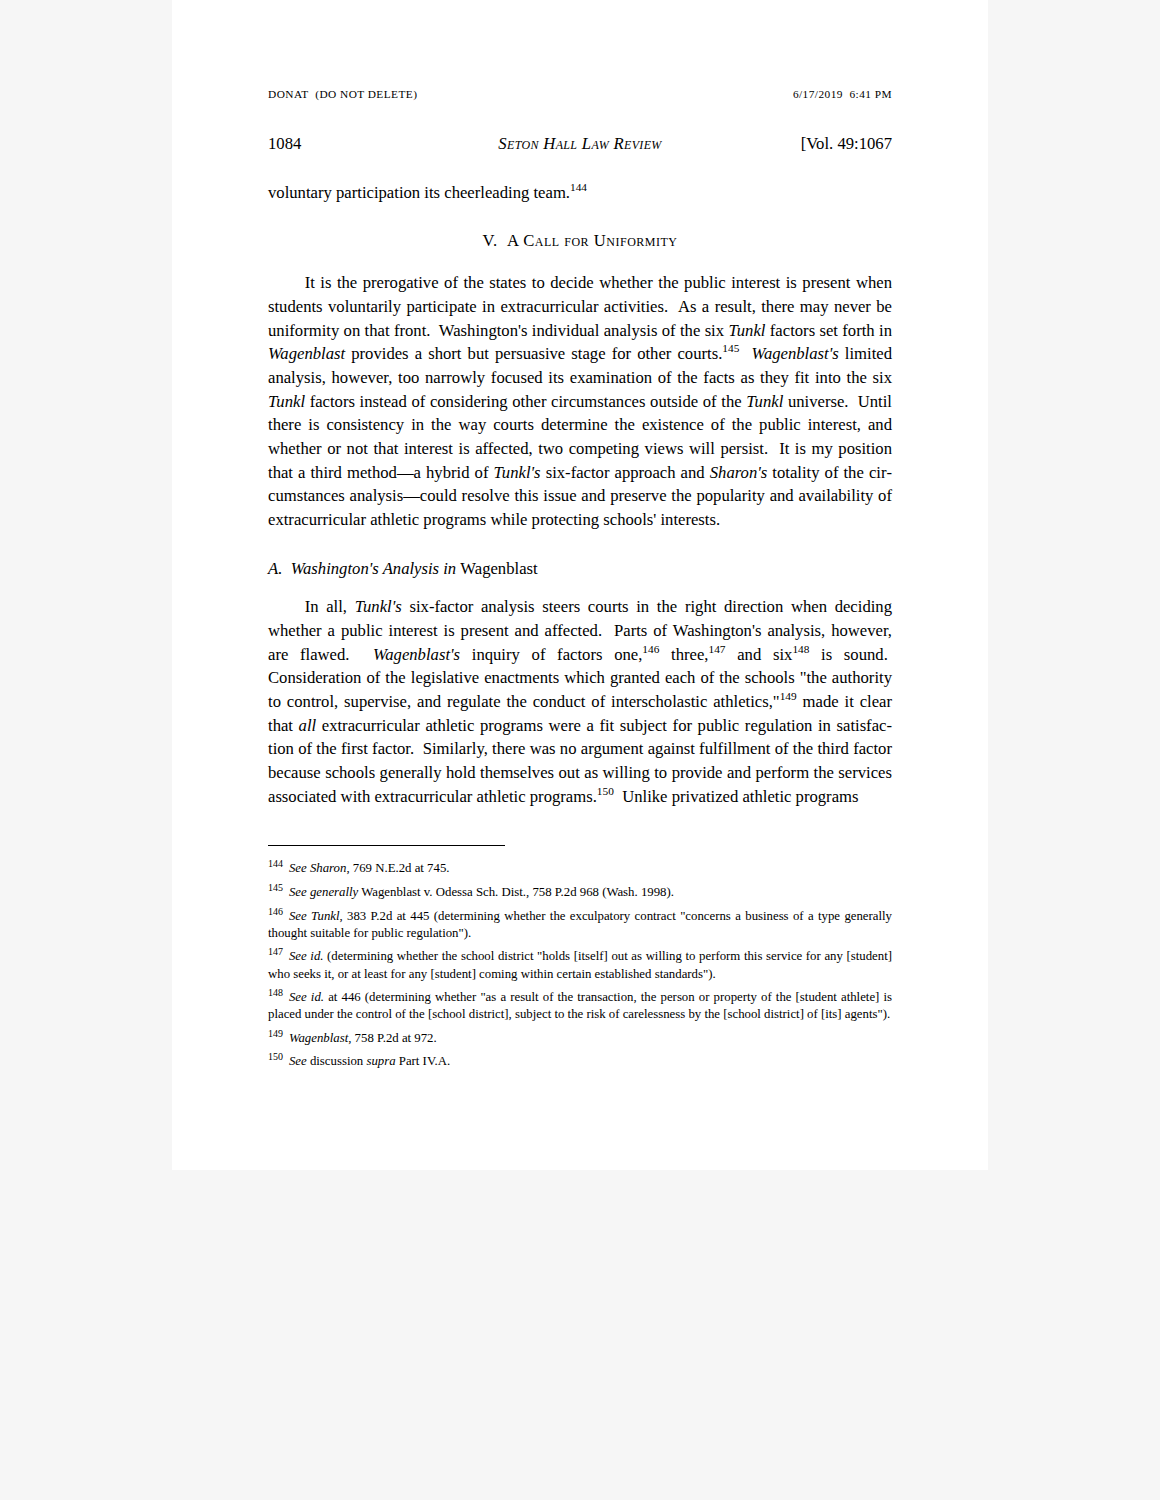Donat (Do Not Delete) 6/17/2019 6:41 PM
1084 Seton Hall Law Review [Vol. 49:1067
voluntary participation its cheerleading team.144
V. A Call for Uniformity
It is the prerogative of the states to decide whether the public interest is present when students voluntarily participate in extracurricular activities. As a result, there may never be uniformity on that front. Washington's individual analysis of the six Tunkl factors set forth in Wagenblast provides a short but persuasive stage for other courts.145 Wagenblast's limited analysis, however, too narrowly focused its examination of the facts as they fit into the six Tunkl factors instead of considering other circumstances outside of the Tunkl universe. Until there is consistency in the way courts determine the existence of the public interest, and whether or not that interest is affected, two competing views will persist. It is my position that a third method—a hybrid of Tunkl's six-factor approach and Sharon's totality of the circumstances analysis—could resolve this issue and preserve the popularity and availability of extracurricular athletic programs while protecting schools' interests.
A. Washington's Analysis in Wagenblast
In all, Tunkl's six-factor analysis steers courts in the right direction when deciding whether a public interest is present and affected. Parts of Washington's analysis, however, are flawed. Wagenblast's inquiry of factors one,146 three,147 and six148 is sound. Consideration of the legislative enactments which granted each of the schools "the authority to control, supervise, and regulate the conduct of interscholastic athletics,"149 made it clear that all extracurricular athletic programs were a fit subject for public regulation in satisfaction of the first factor. Similarly, there was no argument against fulfillment of the third factor because schools generally hold themselves out as willing to provide and perform the services associated with extracurricular athletic programs.150 Unlike privatized athletic programs
144 See Sharon, 769 N.E.2d at 745.
145 See generally Wagenblast v. Odessa Sch. Dist., 758 P.2d 968 (Wash. 1998).
146 See Tunkl, 383 P.2d at 445 (determining whether the exculpatory contract "concerns a business of a type generally thought suitable for public regulation").
147 See id. (determining whether the school district "holds [itself] out as willing to perform this service for any [student] who seeks it, or at least for any [student] coming within certain established standards").
148 See id. at 446 (determining whether "as a result of the transaction, the person or property of the [student athlete] is placed under the control of the [school district], subject to the risk of carelessness by the [school district] of [its] agents").
149 Wagenblast, 758 P.2d at 972.
150 See discussion supra Part IV.A.